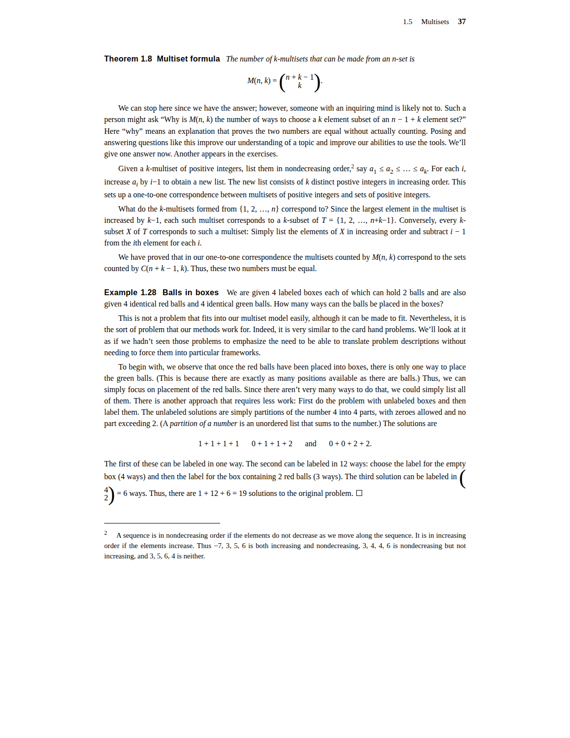1.5 Multisets 37
Theorem 1.8 Multiset formula The number of k-multisets that can be made from an n-set is
M(n, k) = (n + k − 1 k).
We can stop here since we have the answer; however, someone with an inquiring mind is likely not to. Such a person might ask “Why is M(n, k) the number of ways to choose a k element subset of an n − 1 + k element set?” Here “why” means an explanation that proves the two numbers are equal without actually counting. Posing and answering questions like this improve our understanding of a topic and improve our abilities to use the tools. We’ll give one answer now. Another appears in the exercises.
Given a k-multiset of positive integers, list them in nondecreasing order,2 say a1 ≤ a2 ≤ … ≤ ak. For each i, increase ai by i−1 to obtain a new list. The new list consists of k distinct postive integers in increasing order. This sets up a one-to-one correspondence between multisets of positive integers and sets of positive integers.
What do the k-multisets formed from {1, 2, …, n} correspond to? Since the largest element in the multiset is increased by k−1, each such multiset corresponds to a k-subset of T = {1, 2, …, n+k−1}. Conversely, every k-subset X of T corresponds to such a multiset: Simply list the elements of X in increasing order and subtract i − 1 from the ith element for each i.
We have proved that in our one-to-one correspondence the multisets counted by M(n, k) correspond to the sets counted by C(n + k − 1, k). Thus, these two numbers must be equal.
Example 1.28 Balls in boxes We are given 4 labeled boxes each of which can hold 2 balls and are also given 4 identical red balls and 4 identical green balls. How many ways can the balls be placed in the boxes?
This is not a problem that fits into our multiset model easily, although it can be made to fit. Nevertheless, it is the sort of problem that our methods work for. Indeed, it is very similar to the card hand problems. We’ll look at it as if we hadn’t seen those problems to emphasize the need to be able to translate problem descriptions without needing to force them into particular frameworks.
To begin with, we observe that once the red balls have been placed into boxes, there is only one way to place the green balls. (This is because there are exactly as many positions available as there are balls.) Thus, we can simply focus on placement of the red balls. Since there aren’t very many ways to do that, we could simply list all of them. There is another approach that requires less work: First do the problem with unlabeled boxes and then label them. The unlabeled solutions are simply partitions of the number 4 into 4 parts, with zeroes allowed and no part exceeding 2. (A partition of a number is an unordered list that sums to the number.) The solutions are
1 + 1 + 1 + 1 0 + 1 + 1 + 2 and 0 + 0 + 2 + 2.
The first of these can be labeled in one way. The second can be labeled in 12 ways: choose the label for the empty box (4 ways) and then the label for the box containing 2 red balls (3 ways). The third solution can be labeled in (42) = 6 ways. Thus, there are 1 + 12 + 6 = 19 solutions to the original problem.
2 A sequence is in nondecreasing order if the elements do not decrease as we move along the sequence. It is in increasing order if the elements increase. Thus −7, 3, 5, 6 is both increasing and nondecreasing, 3, 4, 4, 6 is nondecreasing but not increasing, and 3, 5, 6, 4 is neither.